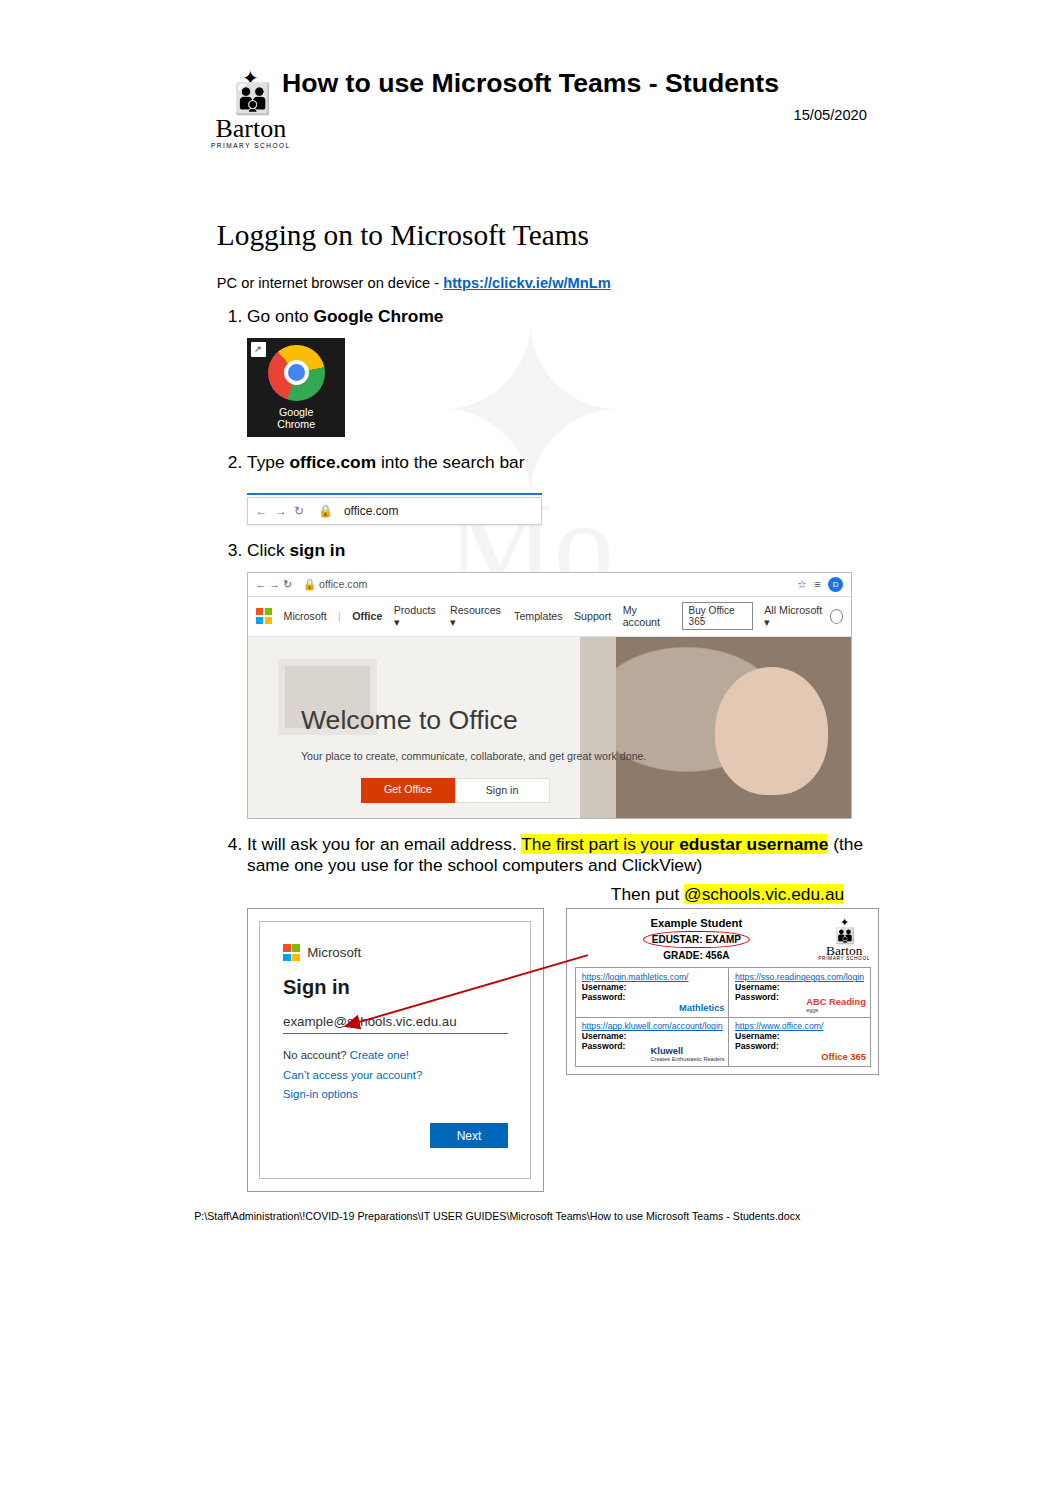✦
Mo
Y SCH
✦ 👪 Barton PRIMARY SCHOOL
How to use Microsoft Teams - Students
15/05/2020
Logging on to Microsoft Teams
PC or internet browser on device - https://clickv.ie/w/MnLm
Go onto Google Chrome
↗
Google
Chrome
Type office.com into the search bar
← → ↻ 🔒 office.com
Click sign in
← → ↻ 🔒 office.com ☆ ≡ D
Microsoft | Office Products ▾ Resources ▾ Templates Support My account Buy Office 365 All Microsoft ▾
Welcome to Office
Your place to create, communicate, collaborate, and get great work done.
Get Office Sign in
It will ask you for an email address. The first part is your edustar username (the same one you use for the school computers and ClickView)
Then put @schools.vic.edu.au
Microsoft
Sign in
example@schools.vic.edu.au
No account? Create one!
Can’t access your account?
Sign-in options
Next
Example Student
EDUSTAR: EXAMP
GRADE: 456A
✦ 👪 Barton PRIMARY SCHOOL
| https://login.mathletics.com/ Username: Password: Mathletics | https://sso.readingeggs.com/login Username: Password: ABC Reading eggs |
| https://app.kluwell.com/account/login Username: Password: Kluwell Creates Enthusiastic Readers | https://www.office.com/ Username: Password: Office 365 |
P:\Staff\Administration\!COVID-19 Preparations\IT USER GUIDES\Microsoft Teams\How to use Microsoft Teams - Students.docx